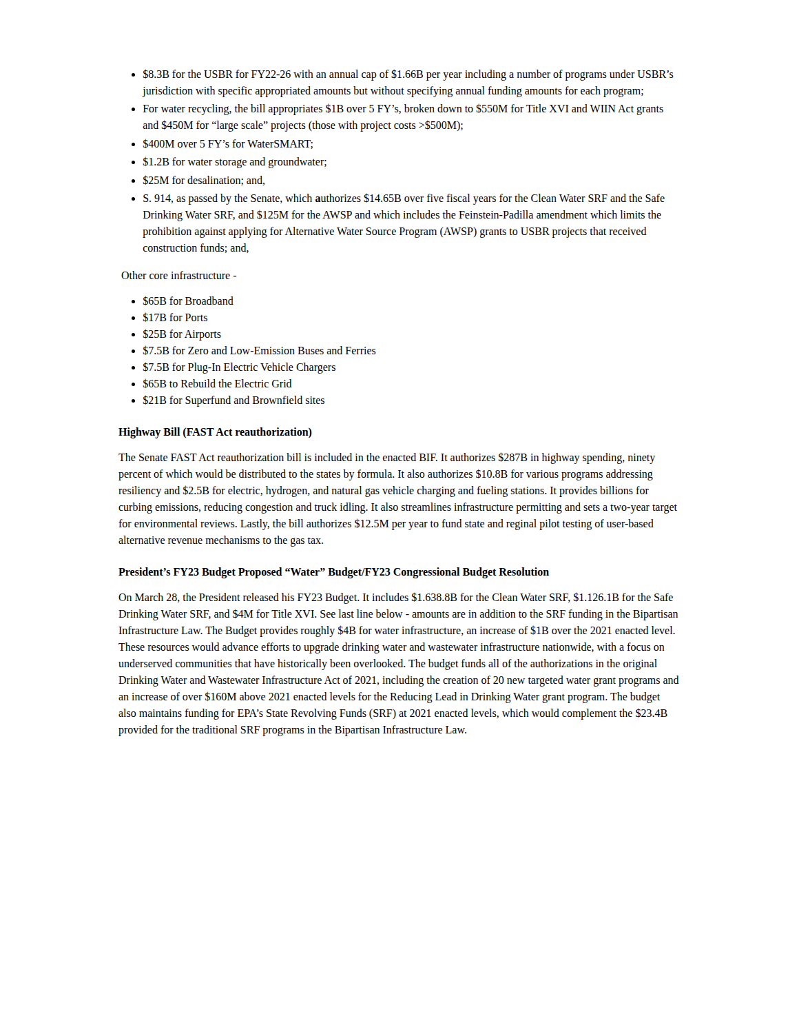$8.3B for the USBR for FY22-26 with an annual cap of $1.66B per year including a number of programs under USBR’s jurisdiction with specific appropriated amounts but without specifying annual funding amounts for each program;
For water recycling, the bill appropriates $1B over 5 FY’s, broken down to $550M for Title XVI and WIIN Act grants and $450M for “large scale” projects (those with project costs >$500M);
$400M over 5 FY’s for WaterSMART;
$1.2B for water storage and groundwater;
$25M for desalination; and,
S. 914, as passed by the Senate, which authorizes $14.65B over five fiscal years for the Clean Water SRF and the Safe Drinking Water SRF, and $125M for the AWSP and which includes the Feinstein-Padilla amendment which limits the prohibition against applying for Alternative Water Source Program (AWSP) grants to USBR projects that received construction funds; and,
Other core infrastructure -
$65B for Broadband
$17B for Ports
$25B for Airports
$7.5B for Zero and Low-Emission Buses and Ferries
$7.5B for Plug-In Electric Vehicle Chargers
$65B to Rebuild the Electric Grid
$21B for Superfund and Brownfield sites
Highway Bill (FAST Act reauthorization)
The Senate FAST Act reauthorization bill is included in the enacted BIF. It authorizes $287B in highway spending, ninety percent of which would be distributed to the states by formula. It also authorizes $10.8B for various programs addressing resiliency and $2.5B for electric, hydrogen, and natural gas vehicle charging and fueling stations. It provides billions for curbing emissions, reducing congestion and truck idling. It also streamlines infrastructure permitting and sets a two-year target for environmental reviews. Lastly, the bill authorizes $12.5M per year to fund state and reginal pilot testing of user-based alternative revenue mechanisms to the gas tax.
President’s FY23 Budget Proposed “Water” Budget/FY23 Congressional Budget Resolution
On March 28, the President released his FY23 Budget. It includes $1.638.8B for the Clean Water SRF, $1.126.1B for the Safe Drinking Water SRF, and $4M for Title XVI. See last line below - amounts are in addition to the SRF funding in the Bipartisan Infrastructure Law. The Budget provides roughly $4B for water infrastructure, an increase of $1B over the 2021 enacted level. These resources would advance efforts to upgrade drinking water and wastewater infrastructure nationwide, with a focus on underserved communities that have historically been overlooked. The budget funds all of the authorizations in the original Drinking Water and Wastewater Infrastructure Act of 2021, including the creation of 20 new targeted water grant programs and an increase of over $160M above 2021 enacted levels for the Reducing Lead in Drinking Water grant program. The budget also maintains funding for EPA’s State Revolving Funds (SRF) at 2021 enacted levels, which would complement the $23.4B provided for the traditional SRF programs in the Bipartisan Infrastructure Law.